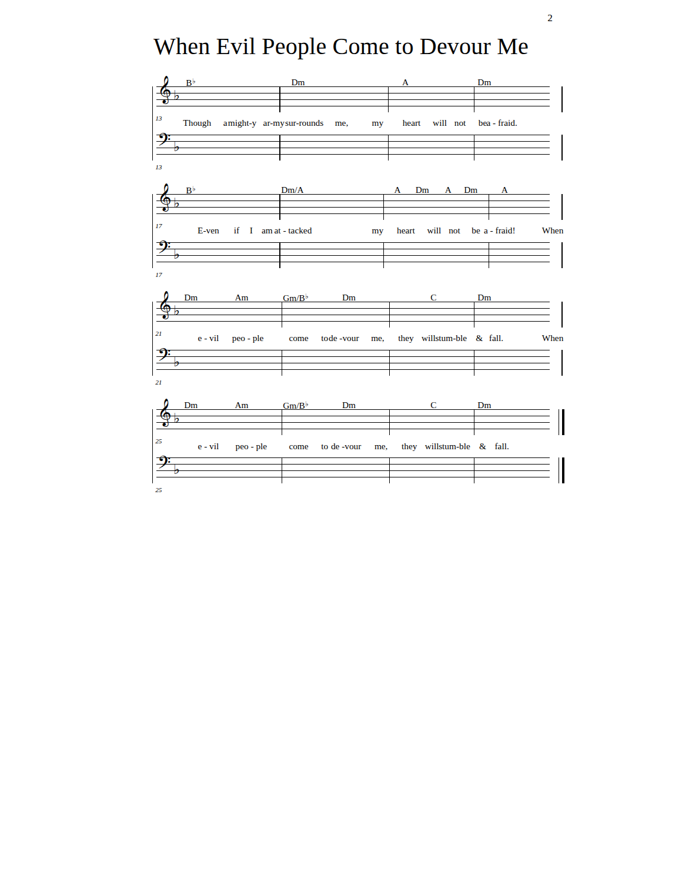2
When Evil People Come to Devour Me
B♭ Dm A Dm
𝄞 ♭ 13
Though a might-y ar-my sur-rounds me, my heart will not be a - fraid.
𝄢 ♭ 13
B♭ Dm/A A Dm A Dm A
𝄞 ♭ 17
E-ven if I am at - tacked my heart will not be a - fraid! When
𝄢 ♭ 17
Dm Am Gm/B♭ Dm C Dm
𝄞 ♭ 21
e - vil peo - ple come to de -vour me, they will stum-ble & fall. When
𝄢 ♭ 21
Dm Am Gm/B♭ Dm C Dm
𝄞 ♭ 25
e - vil peo - ple come to de -vour me, they will stum-ble & fall.
𝄢 ♭ 25
Page 2 of the piano-vocal score “When Evil People Come to Devour Me.” Key signature: one flat (D minor). Four systems, measures 13 through 28. Lyrics: “Though a mighty army surrounds me, my heart will not be afraid. Even if I am attacked my heart will not be afraid! When evil people come to devour me, they will stumble and fall. When evil people come to devour me, they will stumble and fall.”